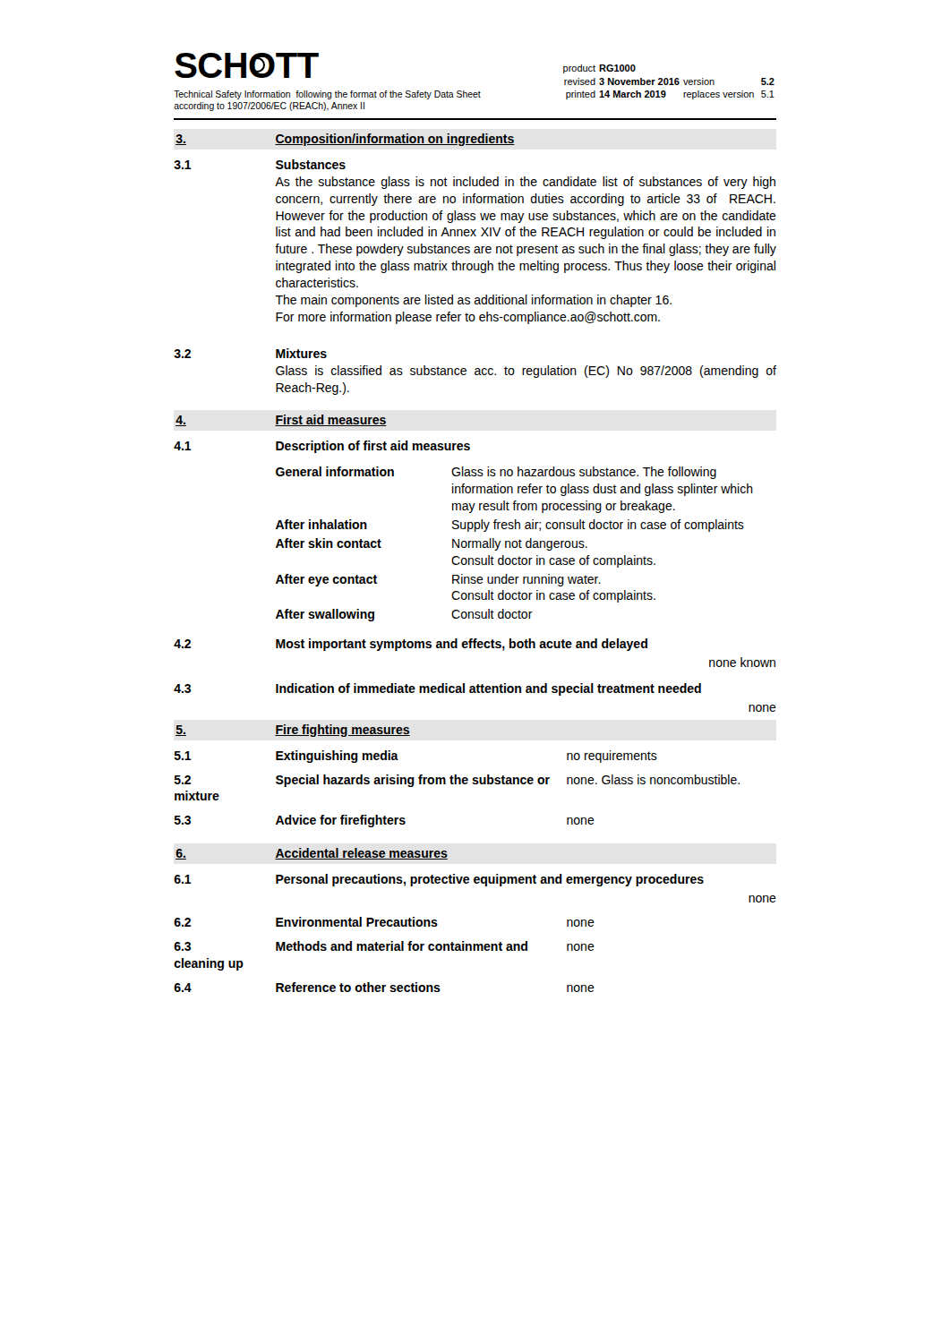SCHOTT
Technical Safety Information following the format of the Safety Data Sheet
according to 1907/2006/EC (REACh), Annex II
| product | RG1000 | | |
| revised | 3 November 2016 | version | 5.2 |
| printed | 14 March 2019 | replaces version | 5.1 |
3. Composition/information on ingredients
3.1 Substances
As the substance glass is not included in the candidate list of substances of very high concern, currently there are no information duties according to article 33 of REACH. However for the production of glass we may use substances, which are on the candidate list and had been included in Annex XIV of the REACH regulation or could be included in future . These powdery substances are not present as such in the final glass; they are fully integrated into the glass matrix through the melting process. Thus they loose their original characteristics.
The main components are listed as additional information in chapter 16.
For more information please refer to ehs-compliance.ao@schott.com.
3.2 Mixtures
Glass is classified as substance acc. to regulation (EC) No 987/2008 (amending of Reach-Reg.).
4. First aid measures
4.1 Description of first aid measures
General information
Glass is no hazardous substance. The following information refer to glass dust and glass splinter which may result from processing or breakage.
After inhalation
Supply fresh air; consult doctor in case of complaints
After skin contact
Normally not dangerous.
Consult doctor in case of complaints.
After eye contact
Rinse under running water.
Consult doctor in case of complaints.
After swallowing
Consult doctor
4.2 Most important symptoms and effects, both acute and delayed
none known
4.3 Indication of immediate medical attention and special treatment needed
none
5. Fire fighting measures
5.1 Extinguishing media
no requirements
5.2 Special hazards arising from the substance or mixture
none. Glass is noncombustible.
5.3 Advice for firefighters
none
6. Accidental release measures
6.1 Personal precautions, protective equipment and emergency procedures
none
6.2 Environmental Precautions
none
6.3 Methods and material for containment and cleaning up
none
6.4 Reference to other sections
none